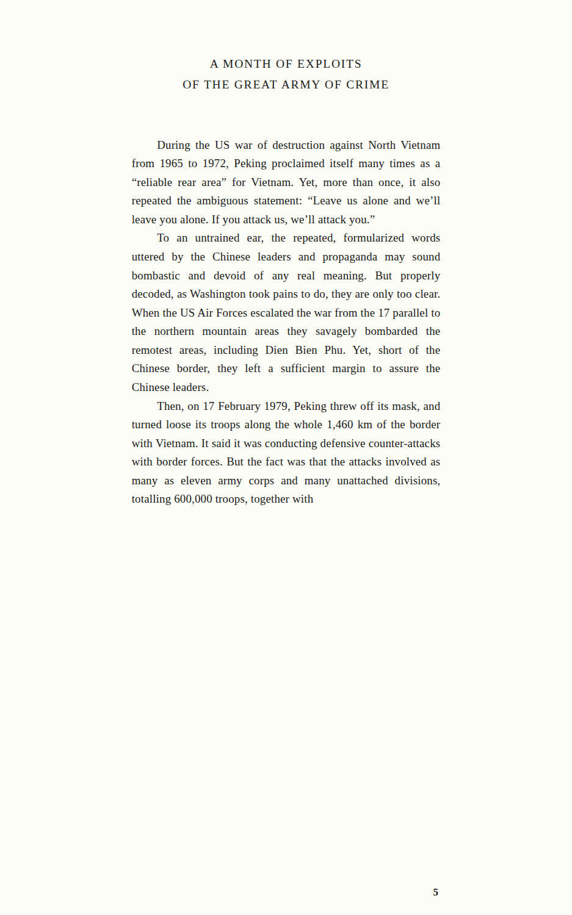A Month of Exploits
of the Great Army of Crime
During the US war of destruction against North Vietnam from 1965 to 1972, Peking proclaimed itself many times as a “reliable rear area” for Vietnam. Yet, more than once, it also repeated the ambiguous statement: “Leave us alone and we’ll leave you alone. If you attack us, we’ll attack you.”
To an untrained ear, the repeated, formularized words uttered by the Chinese leaders and propaganda may sound bombastic and devoid of any real meaning. But properly decoded, as Washington took pains to do, they are only too clear. When the US Air Forces escalated the war from the 17 parallel to the northern mountain areas they savagely bombarded the remotest areas, including Dien Bien Phu. Yet, short of the Chinese border, they left a sufficient margin to assure the Chinese leaders.
Then, on 17 February 1979, Peking threw off its mask, and turned loose its troops along the whole 1,460 km of the border with Vietnam. It said it was conducting defensive counter-attacks with border forces. But the fact was that the attacks involved as many as eleven army corps and many unattached divisions, totalling 600,000 troops, together with
5